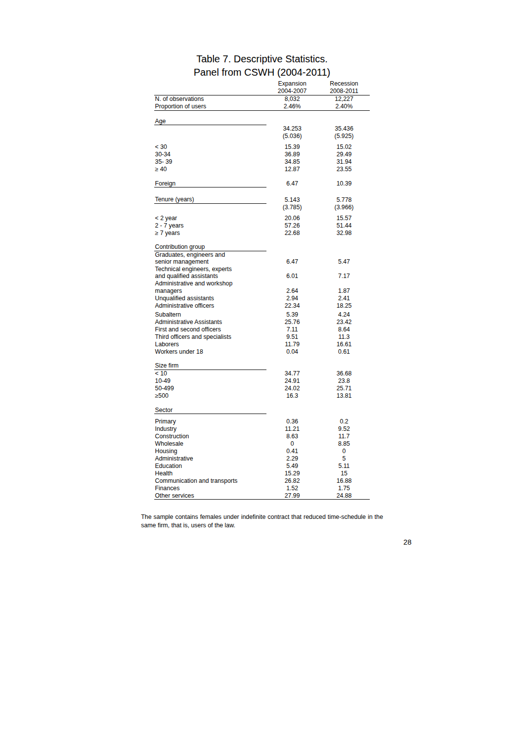Table 7. Descriptive Statistics. Panel from CSWH (2004-2011)
| | Expansion | Recession |
| --- | --- | --- |
| | 2004-2007 | 2008-2011 |
| N. of observations | 8,032 | 12,227 |
| Proportion of users | 2.46% | 2.40% |
| Age | | |
| | 34.253 | 35.436 |
| | (5.036) | (5.925) |
| < 30 | 15.39 | 15.02 |
| 30-34 | 36.89 | 29.49 |
| 35- 39 | 34.85 | 31.94 |
| ≥ 40 | 12.87 | 23.55 |
| Foreign | 6.47 | 10.39 |
| Tenure (years) | 5.143 | 5.778 |
| | (3.785) | (3.966) |
| < 2 year | 20.06 | 15.57 |
| 2 - 7 years | 57.26 | 51.44 |
| ≥ 7 years | 22.68 | 32.98 |
| Contribution group | | |
| Graduates, engineers and senior management | 6.47 | 5.47 |
| Technical engineers, experts and qualified assistants | 6.01 | 7.17 |
| Administrative and workshop managers | 2.64 | 1.87 |
| Unqualified assistants | 2.94 | 2.41 |
| Administrative officers | 22.34 | 18.25 |
| Subaltern | 5.39 | 4.24 |
| Administrative Assistants | 25.76 | 23.42 |
| First and second officers | 7.11 | 8.64 |
| Third officers and specialists | 9.51 | 11.3 |
| Laborers | 11.79 | 16.61 |
| Workers under 18 | 0.04 | 0.61 |
| Size firm | | |
| < 10 | 34.77 | 36.68 |
| 10-49 | 24.91 | 23.8 |
| 50-499 | 24.02 | 25.71 |
| ≥500 | 16.3 | 13.81 |
| Sector | | |
| Primary | 0.36 | 0.2 |
| Industry | 11.21 | 9.52 |
| Construction | 8.63 | 11.7 |
| Wholesale | 0 | 8.85 |
| Housing | 0.41 | 0 |
| Administrative | 2.29 | 5 |
| Education | 5.49 | 5.11 |
| Health | 15.29 | 15 |
| Communication and transports | 26.82 | 16.88 |
| Finances | 1.52 | 1.75 |
| Other services | 27.99 | 24.88 |
The sample contains females under indefinite contract that reduced time-schedule in the same firm, that is, users of the law.
28